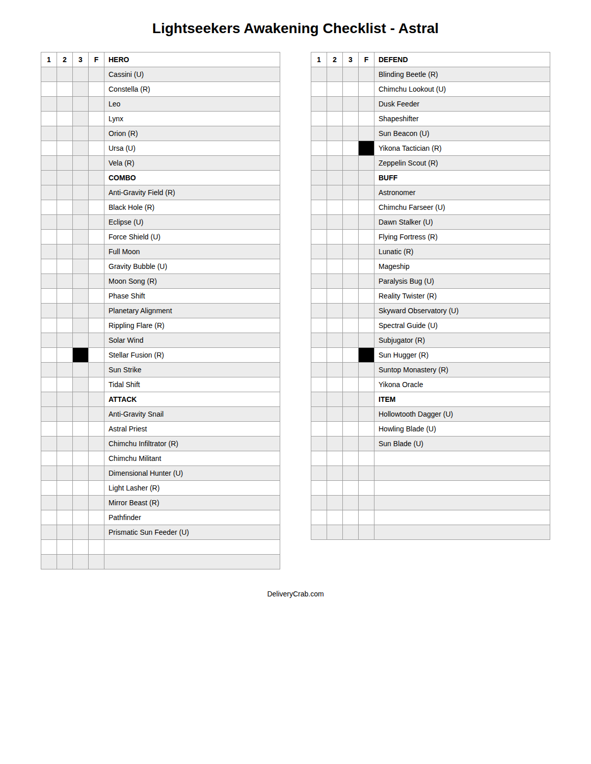Lightseekers Awakening Checklist - Astral
| 1 | 2 | 3 | F | HERO |
| --- | --- | --- | --- | --- |
| | | | | Cassini (U) |
| | | | | Constella (R) |
| | | | | Leo |
| | | | | Lynx |
| | | | | Orion (R) |
| | | | | Ursa (U) |
| | | | | Vela (R) |
| | | | | COMBO |
| | | | | Anti-Gravity Field (R) |
| | | | | Black Hole (R) |
| | | | | Eclipse (U) |
| | | | | Force Shield (U) |
| | | | | Full Moon |
| | | | | Gravity Bubble (U) |
| | | | | Moon Song (R) |
| | | | | Phase Shift |
| | | | | Planetary Alignment |
| | | | | Rippling Flare (R) |
| | | | | Solar Wind |
| | | | | Stellar Fusion (R) |
| | | | | Sun Strike |
| | | | | Tidal Shift |
| | | | | ATTACK |
| | | | | Anti-Gravity Snail |
| | | | | Astral Priest |
| | | | | Chimchu Infiltrator (R) |
| | | | | Chimchu Militant |
| | | | | Dimensional Hunter (U) |
| | | | | Light Lasher (R) |
| | | | | Mirror Beast (R) |
| | | | | Pathfinder |
| | | | | Prismatic Sun Feeder (U) |
| 1 | 2 | 3 | F | DEFEND |
| --- | --- | --- | --- | --- |
| | | | | Blinding Beetle (R) |
| | | | | Chimchu Lookout (U) |
| | | | | Dusk Feeder |
| | | | | Shapeshifter |
| | | | | Sun Beacon (U) |
| | | | | Yikona Tactician (R) |
| | | | | Zeppelin Scout (R) |
| | | | | BUFF |
| | | | | Astronomer |
| | | | | Chimchu Farseer (U) |
| | | | | Dawn Stalker (U) |
| | | | | Flying Fortress (R) |
| | | | | Lunatic (R) |
| | | | | Mageship |
| | | | | Paralysis Bug (U) |
| | | | | Reality Twister (R) |
| | | | | Skyward Observatory (U) |
| | | | | Spectral Guide (U) |
| | | | | Subjugator (R) |
| | | | | Sun Hugger (R) |
| | | | | Suntop Monastery (R) |
| | | | | Yikona Oracle |
| | | | | ITEM |
| | | | | Hollowtooth Dagger (U) |
| | | | | Howling Blade (U) |
| | | | | Sun Blade (U) |
DeliveryCrab.com